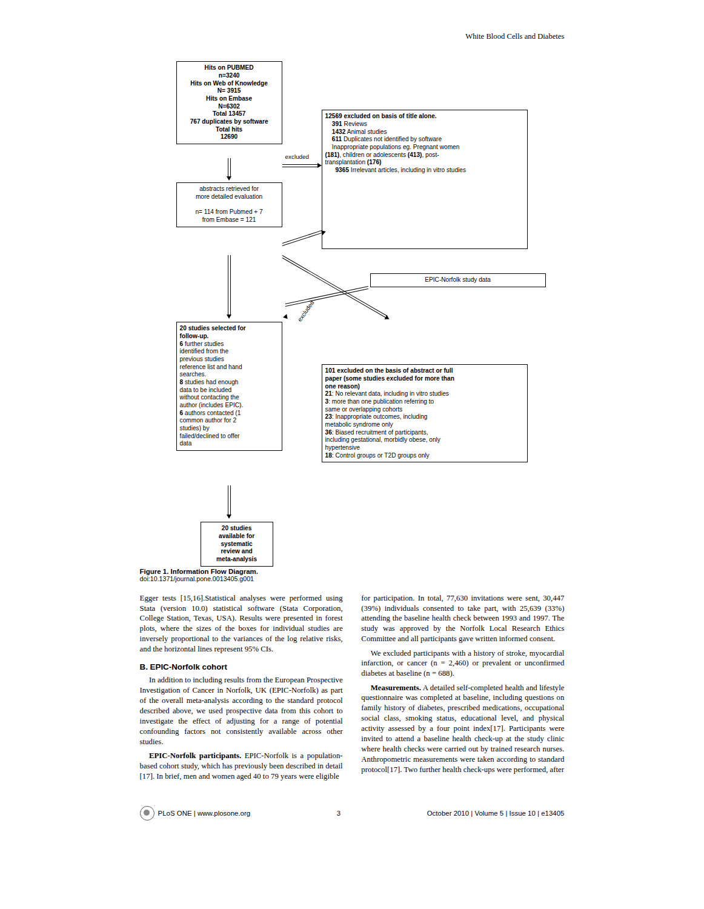White Blood Cells and Diabetes
Hits on PUBMED
n=3240
Hits on Web of Knowledge
N= 3915
Hits on Embase
N=6302
Total 13457
767 duplicates by software
Total hits
12690
12569 excluded on basis of title alone.
391 Reviews
1432 Animal studies
611 Duplicates not identified by software
Inappropriate populations eg. Pregnant women
(181), children or adolescents (413), post-
transplantation (176)
9365 Irrelevant articles, including in vitro studies
abstracts retrieved for
more detailed evaluation
n= 114 from Pubmed + 7
from Embase = 121
EPIC-Norfolk study data
20 studies selected for
follow-up.
6 further studies
identified from the
previous studies
reference list and hand
searches.
8 studies had enough
data to be included
without contacting the
author (includes EPIC).
6 authors contacted (1
common author for 2
studies) by
failed/declined to offer
data
101 excluded on the basis of abstract or full
paper (some studies excluded for more than
one reason)
21: No relevant data, including in vitro studies
3: more than one publication referring to
same or overlapping cohorts
23: Inappropriate outcomes, including
metabolic syndrome only
36: Biased recruitment of participants,
including gestational, morbidly obese, only
hypertensive
18: Control groups or T2D groups only
20 studies
available for
systematic
review and
meta-analysis
excluded
excluded
Figure 1. Information Flow Diagram.
doi:10.1371/journal.pone.0013405.g001
Egger tests [15,16].Statistical analyses were performed using Stata (version 10.0) statistical software (Stata Corporation, College Station, Texas, USA). Results were presented in forest plots, where the sizes of the boxes for individual studies are inversely proportional to the variances of the log relative risks, and the horizontal lines represent 95% CIs.
B. EPIC-Norfolk cohort
In addition to including results from the European Prospective Investigation of Cancer in Norfolk, UK (EPIC-Norfolk) as part of the overall meta-analysis according to the standard protocol described above, we used prospective data from this cohort to investigate the effect of adjusting for a range of potential confounding factors not consistently available across other studies.
EPIC-Norfolk participants. EPIC-Norfolk is a population-based cohort study, which has previously been described in detail [17]. In brief, men and women aged 40 to 79 years were eligible
for participation. In total, 77,630 invitations were sent, 30,447 (39%) individuals consented to take part, with 25,639 (33%) attending the baseline health check between 1993 and 1997. The study was approved by the Norfolk Local Research Ethics Committee and all participants gave written informed consent.
We excluded participants with a history of stroke, myocardial infarction, or cancer (n = 2,460) or prevalent or unconfirmed diabetes at baseline (n = 688).
Measurements. A detailed self-completed health and lifestyle questionnaire was completed at baseline, including questions on family history of diabetes, prescribed medications, occupational social class, smoking status, educational level, and physical activity assessed by a four point index[17]. Participants were invited to attend a baseline health check-up at the study clinic where health checks were carried out by trained research nurses. Anthropometric measurements were taken according to standard protocol[17]. Two further health check-ups were performed, after
PLoS ONE | www.plosone.org
3
October 2010 | Volume 5 | Issue 10 | e13405